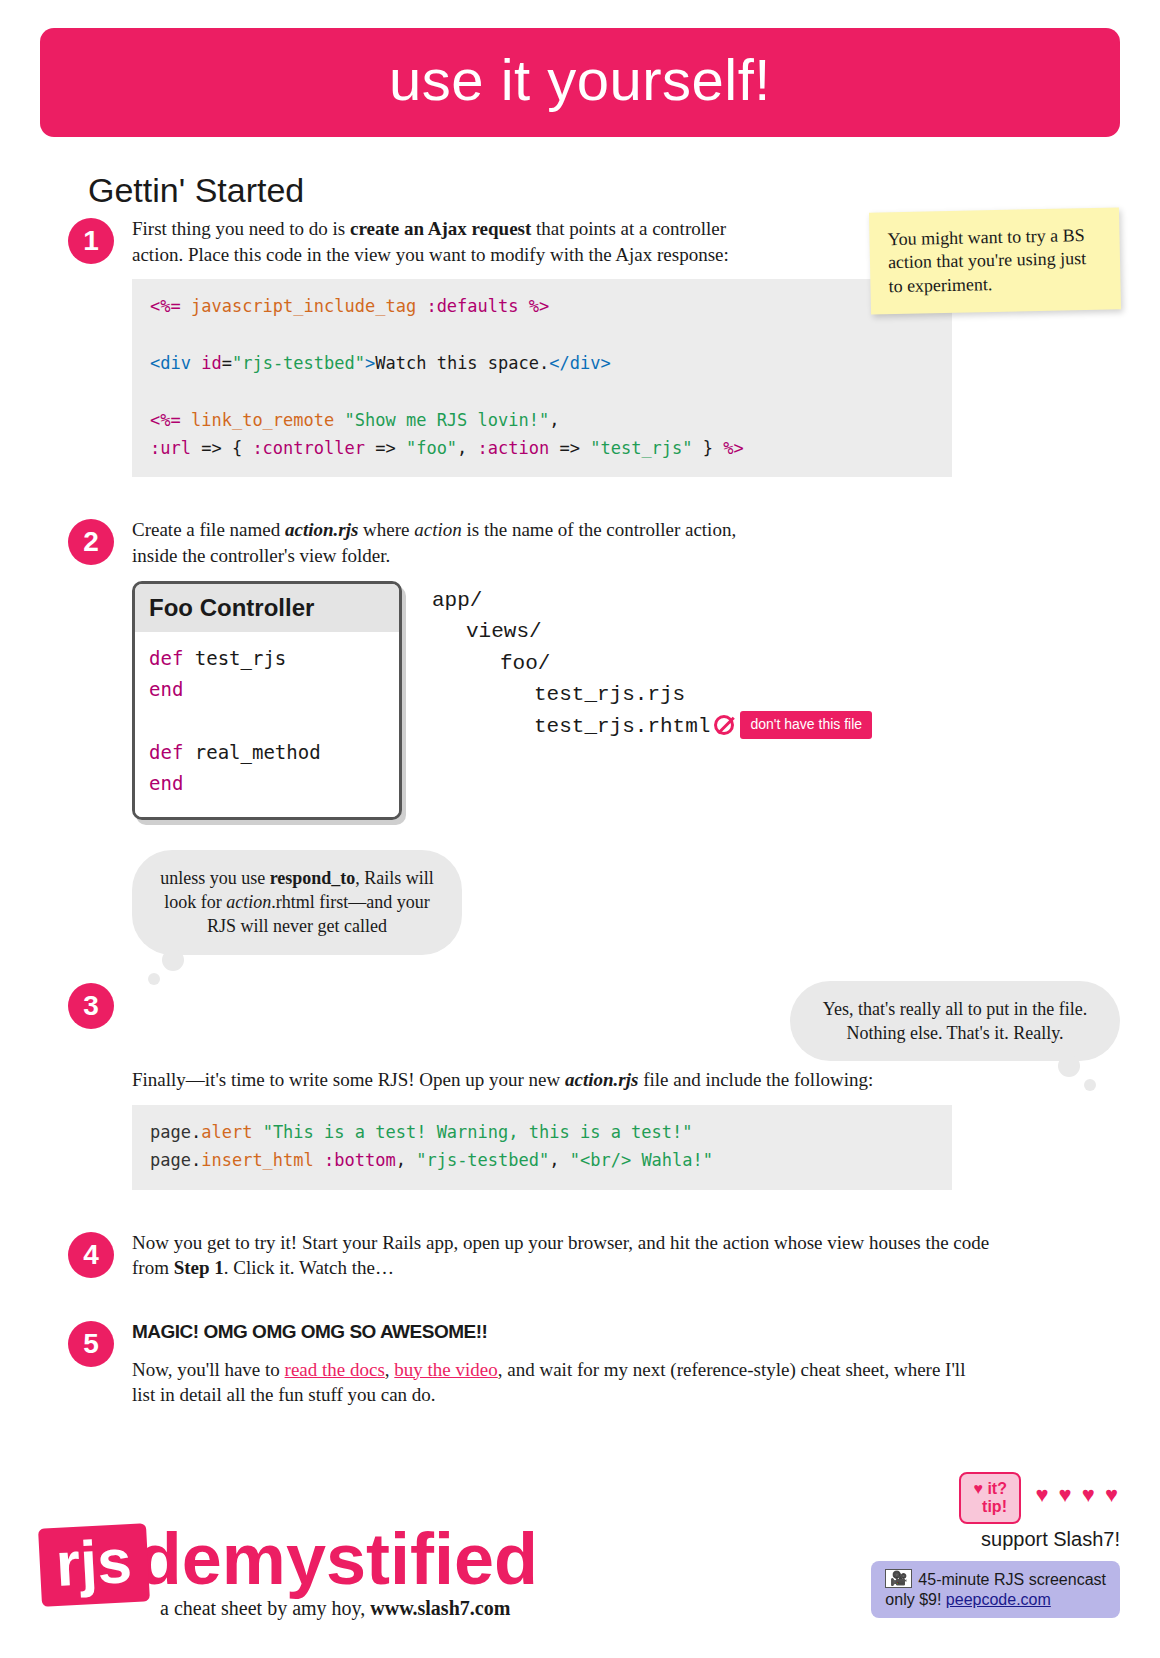use it yourself!
Gettin' Started
You might want to try a BS action that you're using just to experiment.
First thing you need to do is create an Ajax request that points at a controller action. Place this code in the view you want to modify with the Ajax response:
<%= javascript_include_tag :defaults %>

<div id="rjs-testbed">Watch this space.</div>

<%= link_to_remote "Show me RJS lovin!",
:url => { :controller => "foo", :action => "test_rjs" } %>
Create a file named action.rjs where action is the name of the controller action, inside the controller's view folder.
Foo Controller
def test_rjs
end

def real_method
end
app/
views/
foo/
test_rjs.rjs
test_rjs.rhtml don't have this file
unless you use respond_to, Rails will look for action.rhtml first—and your RJS will never get called
Yes, that's really all to put in the file. Nothing else. That's it. Really.
Finally—it's time to write some RJS! Open up your new action.rjs file and include the following:
page.alert "This is a test! Warning, this is a test!"
page.insert_html :bottom, "rjs-testbed", "<br/> Wahla!"
Now you get to try it! Start your Rails app, open up your browser, and hit the action whose view houses the code from Step 1. Click it. Watch the…
MAGIC! OMG OMG OMG SO AWESOME!!
Now, you'll have to read the docs, buy the video, and wait for my next (reference-style) cheat sheet, where I'll list in detail all the fun stuff you can do.
rjs demystified
a cheat sheet by amy hoy, www.slash7.com
♥ it?
tip! ♥ ♥ ♥ ♥
support Slash7!
🎥45-minute RJS screencast
only $9! peepcode.com